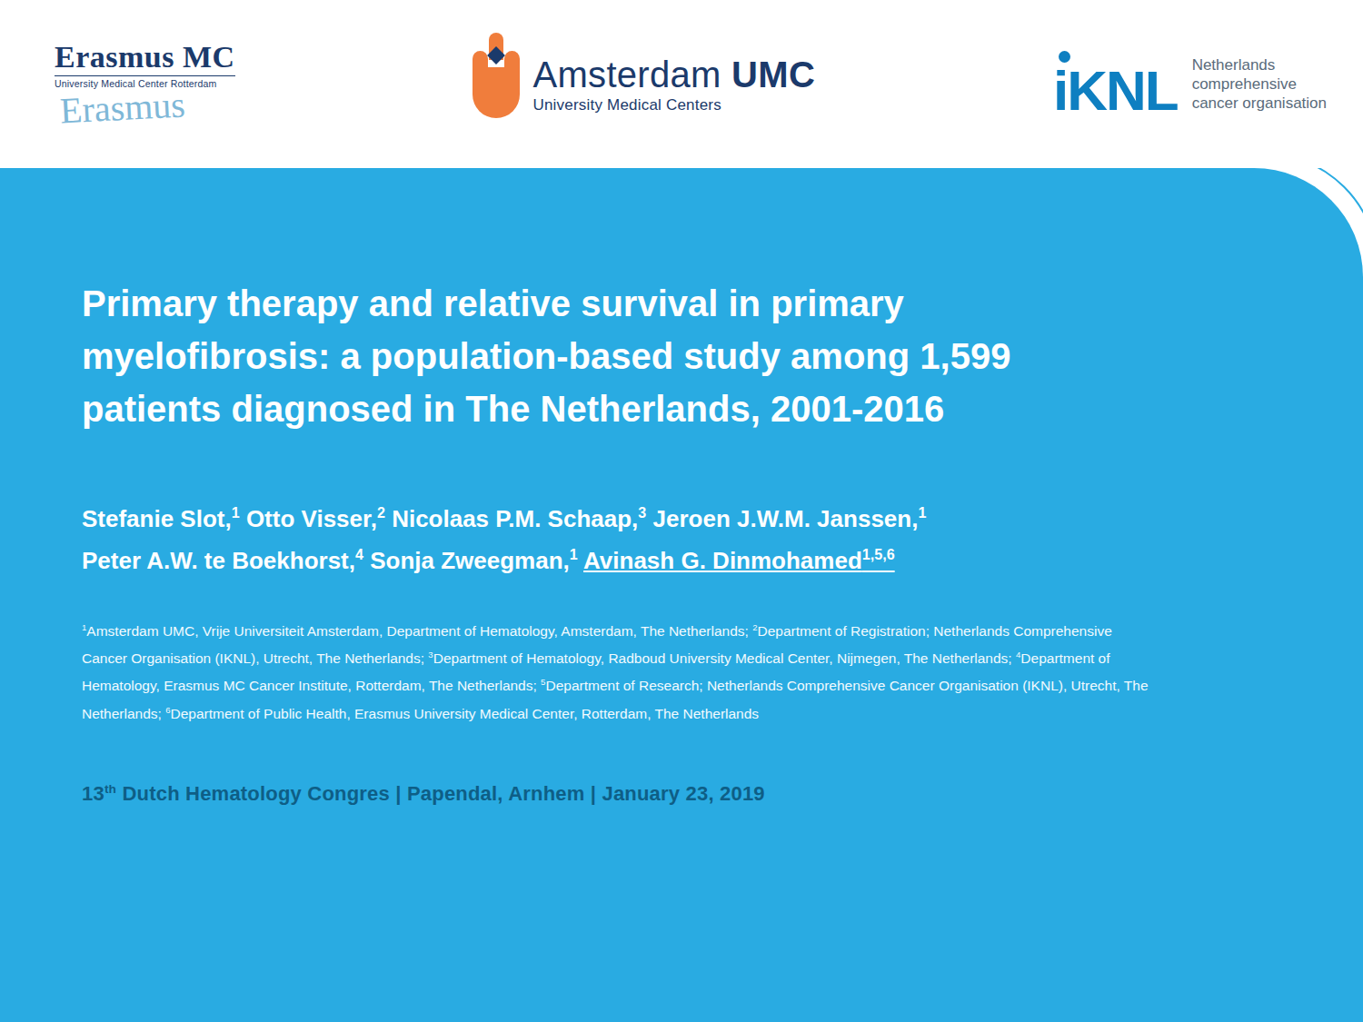Erasmus MC University Medical Center Rotterdam Erasmus
Amsterdam UMC
University Medical Centers
iKNL
Netherlands
comprehensive
cancer organisation
Primary therapy and relative survival in primary myelofibrosis: a population-based study among 1,599 patients diagnosed in The Netherlands, 2001-2016
Stefanie Slot,1 Otto Visser,2 Nicolaas P.M. Schaap,3 Jeroen J.W.M. Janssen,1
Peter A.W. te Boekhorst,4 Sonja Zweegman,1 Avinash G. Dinmohamed1,5,6
1Amsterdam UMC, Vrije Universiteit Amsterdam, Department of Hematology, Amsterdam, The Netherlands; 2Department of Registration; Netherlands Comprehensive Cancer Organisation (IKNL), Utrecht, The Netherlands; 3Department of Hematology, Radboud University Medical Center, Nijmegen, The Netherlands; 4Department of Hematology, Erasmus MC Cancer Institute, Rotterdam, The Netherlands; 5Department of Research; Netherlands Comprehensive Cancer Organisation (IKNL), Utrecht, The Netherlands; 6Department of Public Health, Erasmus University Medical Center, Rotterdam, The Netherlands
13th Dutch Hematology Congres | Papendal, Arnhem | January 23, 2019